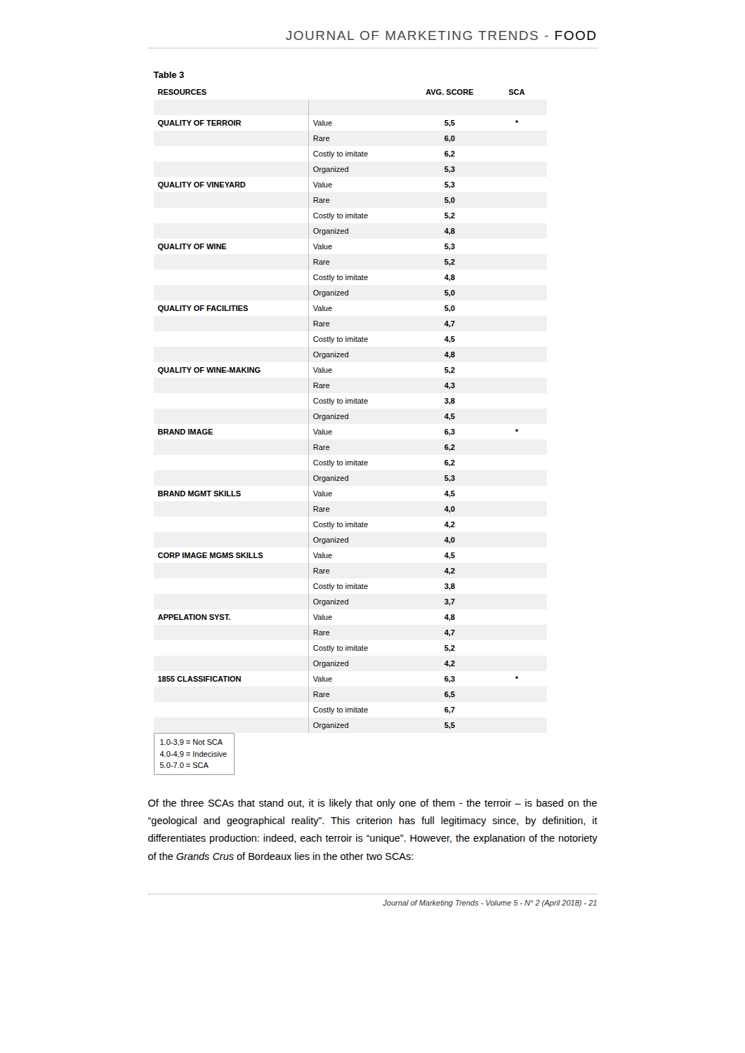JOURNAL OF MARKETING TRENDS - FOOD
Table 3
| RESOURCES | | AVG. SCORE | SCA |
| --- | --- | --- | --- |
| QUALITY OF TERROIR | Value | 5,5 | * |
| | Rare | 6,0 | |
| | Costly to imitate | 6,2 | |
| | Organized | 5,3 | |
| QUALITY OF VINEYARD | Value | 5,3 | |
| | Rare | 5,0 | |
| | Costly to imitate | 5,2 | |
| | Organized | 4,8 | |
| QUALITY OF WINE | Value | 5,3 | |
| | Rare | 5,2 | |
| | Costly to imitate | 4,8 | |
| | Organized | 5,0 | |
| QUALITY OF FACILITIES | Value | 5,0 | |
| | Rare | 4,7 | |
| | Costly to imitate | 4,5 | |
| | Organized | 4,8 | |
| QUALITY OF WINE-MAKING | Value | 5,2 | |
| | Rare | 4,3 | |
| | Costly to imitate | 3,8 | |
| | Organized | 4,5 | |
| BRAND IMAGE | Value | 6,3 | * |
| | Rare | 6,2 | |
| | Costly to imitate | 6,2 | |
| | Organized | 5,3 | |
| BRAND MGMT SKILLS | Value | 4,5 | |
| | Rare | 4,0 | |
| | Costly to imitate | 4,2 | |
| | Organized | 4,0 | |
| CORP IMAGE MGMS SKILLS | Value | 4,5 | |
| | Rare | 4,2 | |
| | Costly to imitate | 3,8 | |
| | Organized | 3,7 | |
| APPELATION SYST. | Value | 4,8 | |
| | Rare | 4,7 | |
| | Costly to imitate | 5,2 | |
| | Organized | 4,2 | |
| 1855 CLASSIFICATION | Value | 6,3 | * |
| | Rare | 6,5 | |
| | Costly to imitate | 6,7 | |
| | Organized | 5,5 | |
1.0-3,9 = Not SCA
4.0-4,9 = Indecisive
5.0-7.0 = SCA
Of the three SCAs that stand out, it is likely that only one of them - the terroir – is based on the “geological and geographical reality”. This criterion has full legitimacy since, by definition, it differentiates production: indeed, each terroir is “unique”. However, the explanation of the notoriety of the Grands Crus of Bordeaux lies in the other two SCAs:
Journal of Marketing Trends - Volume 5 - N° 2 (April 2018) - 21